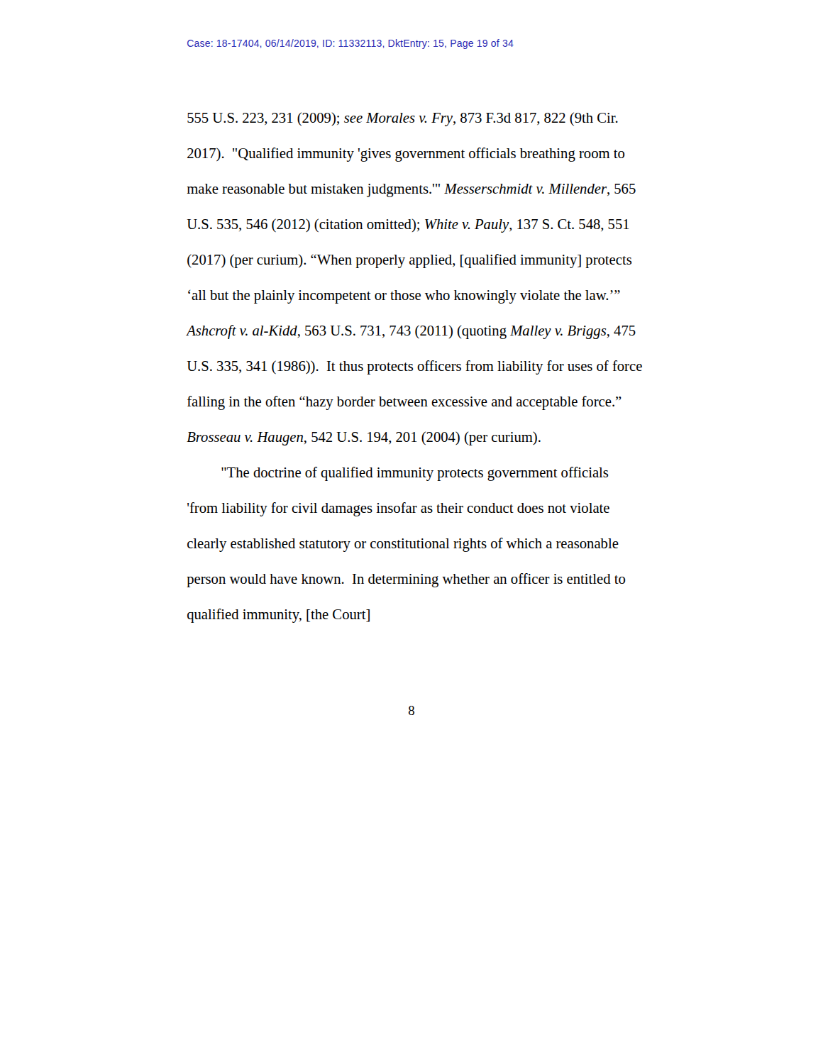Case: 18-17404, 06/14/2019, ID: 11332113, DktEntry: 15, Page 19 of 34
555 U.S. 223, 231 (2009); see Morales v. Fry, 873 F.3d 817, 822 (9th Cir. 2017). "Qualified immunity 'gives government officials breathing room to make reasonable but mistaken judgments.'" Messerschmidt v. Millender, 565 U.S. 535, 546 (2012) (citation omitted); White v. Pauly, 137 S. Ct. 548, 551 (2017) (per curium). “When properly applied, [qualified immunity] protects ‘all but the plainly incompetent or those who knowingly violate the law.’” Ashcroft v. al-Kidd, 563 U.S. 731, 743 (2011) (quoting Malley v. Briggs, 475 U.S. 335, 341 (1986)). It thus protects officers from liability for uses of force falling in the often “hazy border between excessive and acceptable force.” Brosseau v. Haugen, 542 U.S. 194, 201 (2004) (per curium).
"The doctrine of qualified immunity protects government officials 'from liability for civil damages insofar as their conduct does not violate clearly established statutory or constitutional rights of which a reasonable person would have known. In determining whether an officer is entitled to qualified immunity, [the Court]
8